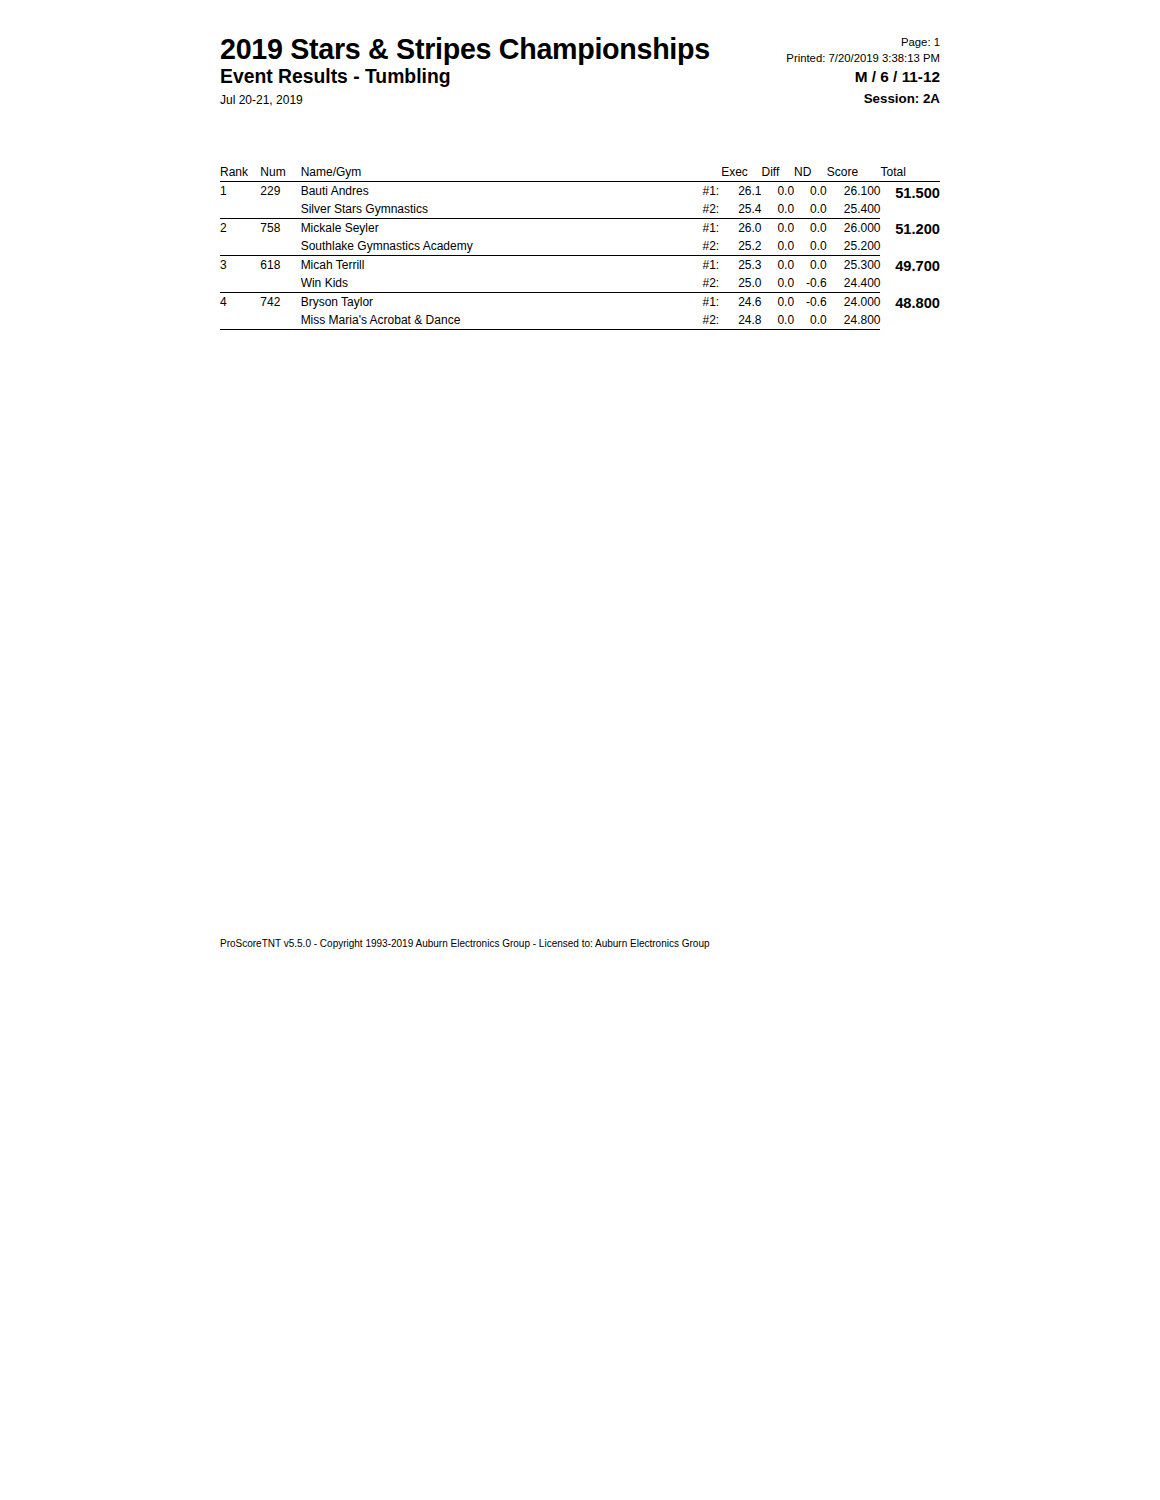Page: 1
Printed: 7/20/2019 3:38:13 PM
M / 6 / 11-12
Session: 2A
2019 Stars & Stripes Championships
Event Results - Tumbling
Jul 20-21, 2019
| Rank | Num | Name/Gym | | Exec | Diff | ND | Score | Total |
| --- | --- | --- | --- | --- | --- | --- | --- | --- |
| 1 | 229 | Bauti Andres | #1: | 26.1 | 0.0 | 0.0 | 26.100 | 51.500 |
| | | Silver Stars Gymnastics | #2: | 25.4 | 0.0 | 0.0 | 25.400 |
| 2 | 758 | Mickale Seyler | #1: | 26.0 | 0.0 | 0.0 | 26.000 | 51.200 |
| | | Southlake Gymnastics Academy | #2: | 25.2 | 0.0 | 0.0 | 25.200 |
| 3 | 618 | Micah Terrill | #1: | 25.3 | 0.0 | 0.0 | 25.300 | 49.700 |
| | | Win Kids | #2: | 25.0 | 0.0 | -0.6 | 24.400 |
| 4 | 742 | Bryson Taylor | #1: | 24.6 | 0.0 | -0.6 | 24.000 | 48.800 |
| | | Miss Maria's Acrobat & Dance | #2: | 24.8 | 0.0 | 0.0 | 24.800 |
ProScoreTNT v5.5.0 - Copyright 1993-2019 Auburn Electronics Group - Licensed to: Auburn Electronics Group